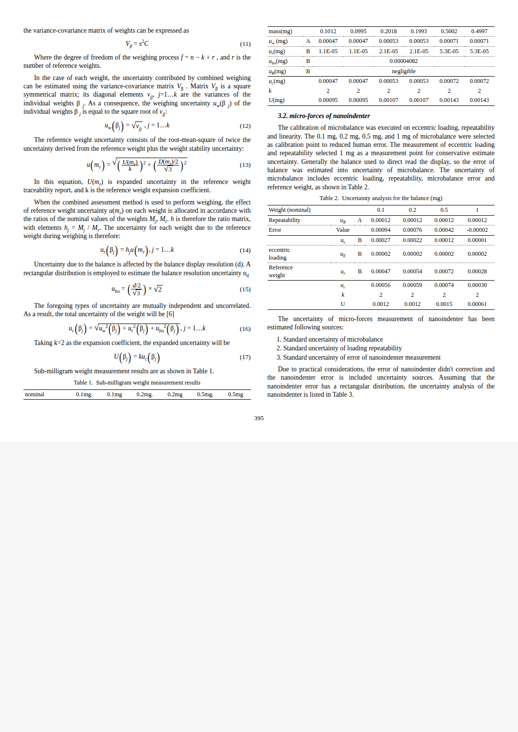the variance-covariance matrix of weights can be expressed as
Vβ = s2C (11)
Where the degree of freedom of the weighing process f = n − k + r , and r is the number of reference weights.
In the case of each weight, the uncertainty contributed by combined weighing can be estimated using the variance-covariance matrix Vβ . Matrix Vβ is a square symmetrical matrix; its diagonal elements vjj, j=1…k are the variances of the individual weights β j. As a consequence, the weighing uncertainty uw(β j) of the individual weights β j is equal to the square root of vjj:
uw(βj) = vjj , j = 1…k (12)
The reference weight uncertainty consists of the root-mean-square of twice the uncertainty derived from the reference weight plus the weight stability uncertainty:
u(mr) = (U(mr) k)2 + (D(mr)/23)2 (13)
In this equation, U(mr) is expanded uncertainty in the reference weight traceability report, and k is the reference weight expansion coefficient.
When the combined assessment method is used to perform weighing, the effect of reference weight uncertainty u(mr) on each weight is allocated in accordance with the ratios of the nominal values of the weights Mj, Mr. h is therefore the ratio matrix, with elements hj = Mj / Mr. The uncertainty for each weight due to the reference weight during weighing is therefore:
ur(βj) = hju(mr), j = 1…k (14)
Uncertainty due to the balance is affected by the balance display resolution (d). A rectangular distribution is employed to estimate the balance resolution uncertainty ud
uba = (d/23) × 2 (15)
The foregoing types of uncertainty are mutually independent and uncorrelated. As a result, the total uncertainty of the weight will be [6]
uc(βj) = uw2(βj) + ur2(βj) + uba2(βj), j = 1…k (16)
Taking k=2 as the expansion coefficient, the expanded uncertainty will be
U(βj) = kuc(βj) (17)
Sub-milligram weight measurement results are as shown in Table 1.
Table 1. Sub-milligram weight measurement results
| nominal | | 0.1mg. | 0.1mg | 0.2mg. | 0.2mg | 0.5mg. | 0.5mg |
| mass(mg) | | 0.1012 | 0.0995 | 0.2018 | 0.1993 | 0.5002 | 0.4997 |
| u w (mg) | A | 0.00047 | 0.00047 | 0.00053 | 0.00053 | 0.00071 | 0.00071 |
| u r (mg) | B | 1.1E-05 | 1.1E-05 | 2.1E-05 | 2.1E-05 | 5.3E-05 | 5.3E-05 |
| u ba (mg) | B | 0.00004082 |
| u B (mg) | B | negligible |
| u c (mg) | | 0.00047 | 0.00047 | 0.00053 | 0.00053 | 0.00072 | 0.00072 |
| k | | 2 | 2 | 2 | 2 | 2 | 2 |
| U(mg) | | 0.00095 | 0.00095 | 0.00107 | 0.00107 | 0.00143 | 0.00143 |
3.2. micro-forces of nanoindenter
The calibration of microbalance was executed on eccentric loading, repeatability and linearity. The 0.1 mg, 0.2 mg, 0.5 mg, and 1 mg of microbalance were selected as calibration point to reduced human error. The measurement of eccentric loading and repeatability selected 1 mg as a measurement point for conservative estimate uncertainty. Generally the balance used to direct read the display, so the error of balance was estimated into uncertainty of microbalance. The uncertainty of microbalance includes eccentric loading, repeatability, microbalance error and reference weight, as shown in Table 2.
Table 2. Uncertainty analysis for the balance (mg)
| Weight (nominal) | | | 0.1 | 0.2 | 0.5 | 1 |
| Repeatability | u R | A | 0.00012 | 0.00012 | 0.00012 | 0.00012 |
| Error | Value | | 0.00094 | 0.00076 | 0.00042 | -0.00002 |
| | u ε | B | 0.00027 | 0.00022 | 0.00012 | 0.00001 |
| eccentric loading | u E | B | 0.00002 | 0.00002 | 0.00002 | 0.00002 |
| Reference weight | u r | B | 0.00047 | 0.00054 | 0.00072 | 0.00028 |
| | u c | | 0.00056 | 0.00059 | 0.00074 | 0.00030 |
| | k | | 2 | 2 | 2 | 2 |
| | U | | 0.0012 | 0.0012 | 0.0015 | 0.00061 |
The uncertainty of micro-forces measurement of nanoindenter has been estimated following sources:
Standard uncertainty of microbalance
Standard uncertainty of loading repeatability
Standard uncertainty of error of nanoindenter measurement
Due to practical considerations, the error of nanoindenter didn't correction and the nanoindenter error is included uncertainty sources. Assuming that the nanoindenter error has a rectangular distribution, the uncertainty analysis of the nanoindenter is listed in Table 3.
395